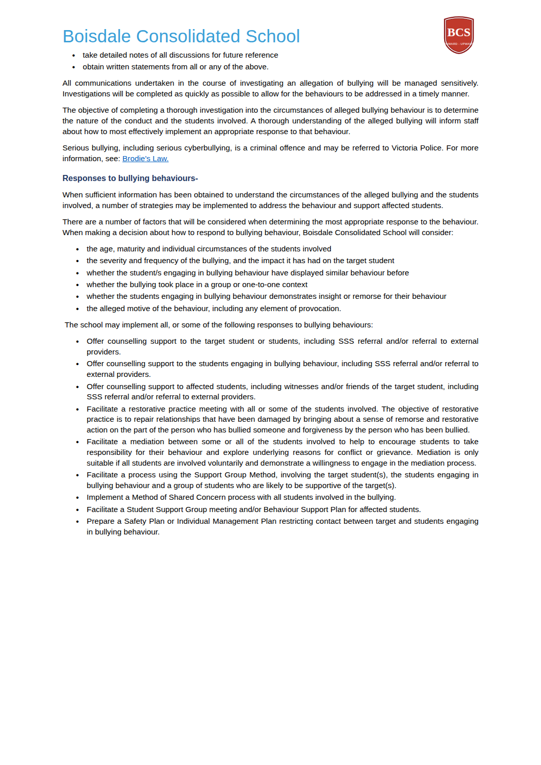Boisdale Consolidated School
School crest BCS ONWARD - UPWARD
take detailed notes of all discussions for future reference
obtain written statements from all or any of the above.
All communications undertaken in the course of investigating an allegation of bullying will be managed sensitively. Investigations will be completed as quickly as possible to allow for the behaviours to be addressed in a timely manner.
The objective of completing a thorough investigation into the circumstances of alleged bullying behaviour is to determine the nature of the conduct and the students involved. A thorough understanding of the alleged bullying will inform staff about how to most effectively implement an appropriate response to that behaviour.
Serious bullying, including serious cyberbullying, is a criminal offence and may be referred to Victoria Police. For more information, see: Brodie's Law.
Responses to bullying behaviours-
When sufficient information has been obtained to understand the circumstances of the alleged bullying and the students involved, a number of strategies may be implemented to address the behaviour and support affected students.
There are a number of factors that will be considered when determining the most appropriate response to the behaviour. When making a decision about how to respond to bullying behaviour, Boisdale Consolidated School will consider:
the age, maturity and individual circumstances of the students involved
the severity and frequency of the bullying, and the impact it has had on the target student
whether the student/s engaging in bullying behaviour have displayed similar behaviour before
whether the bullying took place in a group or one-to-one context
whether the students engaging in bullying behaviour demonstrates insight or remorse for their behaviour
the alleged motive of the behaviour, including any element of provocation.
The school may implement all, or some of the following responses to bullying behaviours:
Offer counselling support to the target student or students, including SSS referral and/or referral to external providers.
Offer counselling support to the students engaging in bullying behaviour, including SSS referral and/or referral to external providers.
Offer counselling support to affected students, including witnesses and/or friends of the target student, including SSS referral and/or referral to external providers.
Facilitate a restorative practice meeting with all or some of the students involved. The objective of restorative practice is to repair relationships that have been damaged by bringing about a sense of remorse and restorative action on the part of the person who has bullied someone and forgiveness by the person who has been bullied.
Facilitate a mediation between some or all of the students involved to help to encourage students to take responsibility for their behaviour and explore underlying reasons for conflict or grievance. Mediation is only suitable if all students are involved voluntarily and demonstrate a willingness to engage in the mediation process.
Facilitate a process using the Support Group Method, involving the target student(s), the students engaging in bullying behaviour and a group of students who are likely to be supportive of the target(s).
Implement a Method of Shared Concern process with all students involved in the bullying.
Facilitate a Student Support Group meeting and/or Behaviour Support Plan for affected students.
Prepare a Safety Plan or Individual Management Plan restricting contact between target and students engaging in bullying behaviour.